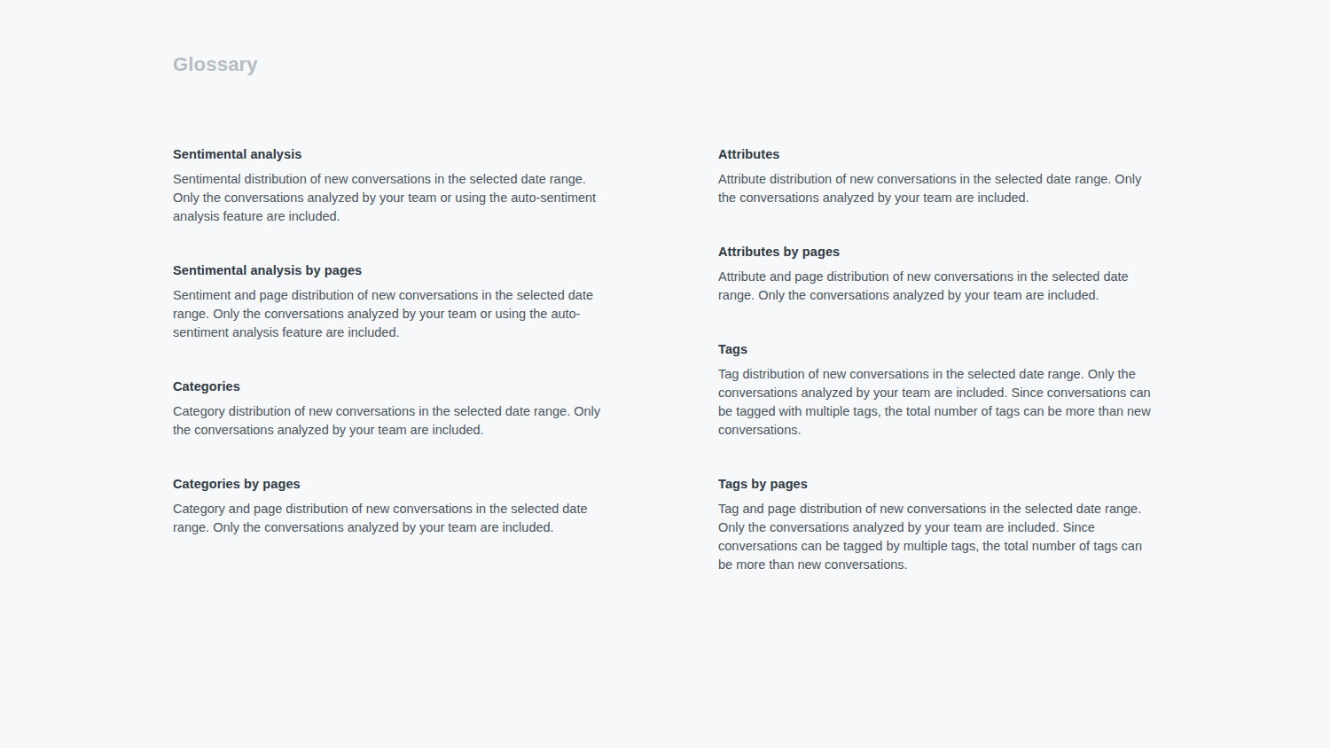Glossary
Sentimental analysis
Sentimental distribution of new conversations in the selected date range. Only the conversations analyzed by your team or using the auto-sentiment analysis feature are included.
Sentimental analysis by pages
Sentiment and page distribution of new conversations in the selected date range. Only the conversations analyzed by your team or using the auto-sentiment analysis feature are included.
Categories
Category distribution of new conversations in the selected date range. Only the conversations analyzed by your team are included.
Categories by pages
Category and page distribution of new conversations in the selected date range. Only the conversations analyzed by your team are included.
Attributes
Attribute distribution of new conversations in the selected date range. Only the conversations analyzed by your team are included.
Attributes by pages
Attribute and page distribution of new conversations in the selected date range. Only the conversations analyzed by your team are included.
Tags
Tag distribution of new conversations in the selected date range. Only the conversations analyzed by your team are included. Since conversations can be tagged with multiple tags, the total number of tags can be more than new conversations.
Tags by pages
Tag and page distribution of new conversations in the selected date range. Only the conversations analyzed by your team are included. Since conversations can be tagged by multiple tags, the total number of tags can be more than new conversations.